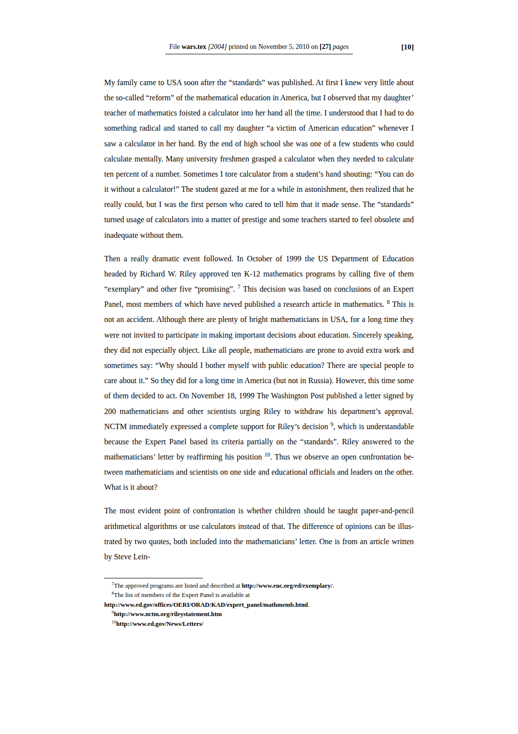File wars.tex [2004] printed on November 5, 2010 on [27] pages
[10]
My family came to USA soon after the “standards” was published. At first I knew very little about the so-called “reform” of the mathematical education in America, but I observed that my daughter’ teacher of mathematics foisted a calculator into her hand all the time. I understood that I had to do something radical and started to call my daughter “a victim of American education” whenever I saw a calculator in her hand. By the end of high school she was one of a few students who could calculate mentally. Many university freshmen grasped a calculator when they needed to calculate ten percent of a number. Sometimes I tore calculator from a student’s hand shouting: “You can do it without a calculator!” The student gazed at me for a while in astonishment, then realized that he really could, but I was the first person who cared to tell him that it made sense. The “standards” turned usage of calculators into a matter of prestige and some teachers started to feel obsolete and inadequate without them.
Then a really dramatic event followed. In October of 1999 the US Department of Education headed by Richard W. Riley approved ten K-12 mathematics programs by calling five of them “exemplary” and other five “promising”. 7 This decision was based on conclusions of an Expert Panel, most members of which have neved published a research article in mathematics. 8 This is not an accident. Although there are plenty of bright mathematicians in USA, for a long time they were not invited to participate in making important decisions about education. Sincerely speaking, they did not especially object. Like all people, mathematicians are prone to avoid extra work and sometimes say: “Why should I bother myself with public education? There are special people to care about it.” So they did for a long time in America (but not in Russia). However, this time some of them decided to act. On November 18, 1999 The Washington Post published a letter signed by 200 mathematicians and other scientists urging Riley to withdraw his department’s approval. NCTM immediately expressed a complete support for Riley’s decision 9, which is understandable because the Expert Panel based its criteria partially on the “standards”. Riley answered to the mathematicians’ letter by reaffirming his position 10. Thus we observe an open confrontation between mathematicians and scientists on one side and educational officials and leaders on the other. What is it about?
The most evident point of confrontation is whether children should be taught paper-and-pencil arithmetical algorithms or use calculators instead of that. The difference of opinions can be illustrated by two quotes, both included into the mathematicians’ letter. One is from an article written by Steve Lein-
7The approved programs are listed and described at http://www.enc.org/ed/exemplary/.
8The list of members of the Expert Panel is available at
http://www.ed.gov/offices/OERI/ORAD/KAD/expert_panel/mathmemb.html.
9http://www.nctm.org/rileystatement.htm
10http://www.ed.gov/News/Letters/